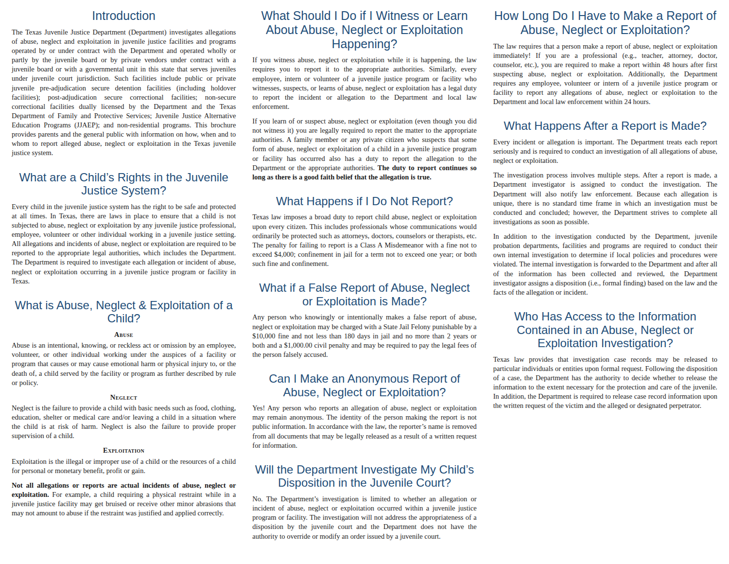Introduction
The Texas Juvenile Justice Department (Department) investigates allegations of abuse, neglect and exploitation in juvenile justice facilities and programs operated by or under contract with the Department and operated wholly or partly by the juvenile board or by private vendors under contract with a juvenile board or with a governmental unit in this state that serves juveniles under juvenile court jurisdiction. Such facilities include public or private juvenile pre-adjudication secure detention facilities (including holdover facilities); post-adjudication secure correctional facilities; non-secure correctional facilities dually licensed by the Department and the Texas Department of Family and Protective Services; Juvenile Justice Alternative Education Programs (JJAEP); and non-residential programs. This brochure provides parents and the general public with information on how, when and to whom to report alleged abuse, neglect or exploitation in the Texas juvenile justice system.
What are a Child’s Rights in the Juvenile Justice System?
Every child in the juvenile justice system has the right to be safe and protected at all times. In Texas, there are laws in place to ensure that a child is not subjected to abuse, neglect or exploitation by any juvenile justice professional, employee, volunteer or other individual working in a juvenile justice setting. All allegations and incidents of abuse, neglect or exploitation are required to be reported to the appropriate legal authorities, which includes the Department. The Department is required to investigate each allegation or incident of abuse, neglect or exploitation occurring in a juvenile justice program or facility in Texas.
What is Abuse, Neglect & Exploitation of a Child?
Abuse
Abuse is an intentional, knowing, or reckless act or omission by an employee, volunteer, or other individual working under the auspices of a facility or program that causes or may cause emotional harm or physical injury to, or the death of, a child served by the facility or program as further described by rule or policy.
Neglect
Neglect is the failure to provide a child with basic needs such as food, clothing, education, shelter or medical care and/or leaving a child in a situation where the child is at risk of harm. Neglect is also the failure to provide proper supervision of a child.
Exploitation
Exploitation is the illegal or improper use of a child or the resources of a child for personal or monetary benefit, profit or gain.
Not all allegations or reports are actual incidents of abuse, neglect or exploitation. For example, a child requiring a physical restraint while in a juvenile justice facility may get bruised or receive other minor abrasions that may not amount to abuse if the restraint was justified and applied correctly.
What Should I Do if I Witness or Learn About Abuse, Neglect or Exploitation Happening?
If you witness abuse, neglect or exploitation while it is happening, the law requires you to report it to the appropriate authorities. Similarly, every employee, intern or volunteer of a juvenile justice program or facility who witnesses, suspects, or learns of abuse, neglect or exploitation has a legal duty to report the incident or allegation to the Department and local law enforcement.
If you learn of or suspect abuse, neglect or exploitation (even though you did not witness it) you are legally required to report the matter to the appropriate authorities. A family member or any private citizen who suspects that some form of abuse, neglect or exploitation of a child in a juvenile justice program or facility has occurred also has a duty to report the allegation to the Department or the appropriate authorities. The duty to report continues so long as there is a good faith belief that the allegation is true.
What Happens if I Do Not Report?
Texas law imposes a broad duty to report child abuse, neglect or exploitation upon every citizen. This includes professionals whose communications would ordinarily be protected such as attorneys, doctors, counselors or therapists, etc. The penalty for failing to report is a Class A Misdemeanor with a fine not to exceed $4,000; confinement in jail for a term not to exceed one year; or both such fine and confinement.
What if a False Report of Abuse, Neglect or Exploitation is Made?
Any person who knowingly or intentionally makes a false report of abuse, neglect or exploitation may be charged with a State Jail Felony punishable by a $10,000 fine and not less than 180 days in jail and no more than 2 years or both and a $1,000.00 civil penalty and may be required to pay the legal fees of the person falsely accused.
Can I Make an Anonymous Report of Abuse, Neglect or Exploitation?
Yes! Any person who reports an allegation of abuse, neglect or exploitation may remain anonymous. The identity of the person making the report is not public information. In accordance with the law, the reporter’s name is removed from all documents that may be legally released as a result of a written request for information.
Will the Department Investigate My Child’s Disposition in the Juvenile Court?
No. The Department’s investigation is limited to whether an allegation or incident of abuse, neglect or exploitation occurred within a juvenile justice program or facility. The investigation will not address the appropriateness of a disposition by the juvenile court and the Department does not have the authority to override or modify an order issued by a juvenile court.
How Long Do I Have to Make a Report of Abuse, Neglect or Exploitation?
The law requires that a person make a report of abuse, neglect or exploitation immediately! If you are a professional (e.g., teacher, attorney, doctor, counselor, etc.), you are required to make a report within 48 hours after first suspecting abuse, neglect or exploitation. Additionally, the Department requires any employee, volunteer or intern of a juvenile justice program or facility to report any allegations of abuse, neglect or exploitation to the Department and local law enforcement within 24 hours.
What Happens After a Report is Made?
Every incident or allegation is important. The Department treats each report seriously and is required to conduct an investigation of all allegations of abuse, neglect or exploitation.
The investigation process involves multiple steps. After a report is made, a Department investigator is assigned to conduct the investigation. The Department will also notify law enforcement. Because each allegation is unique, there is no standard time frame in which an investigation must be conducted and concluded; however, the Department strives to complete all investigations as soon as possible.
In addition to the investigation conducted by the Department, juvenile probation departments, facilities and programs are required to conduct their own internal investigation to determine if local policies and procedures were violated. The internal investigation is forwarded to the Department and after all of the information has been collected and reviewed, the Department investigator assigns a disposition (i.e., formal finding) based on the law and the facts of the allegation or incident.
Who Has Access to the Information Contained in an Abuse, Neglect or Exploitation Investigation?
Texas law provides that investigation case records may be released to particular individuals or entities upon formal request. Following the disposition of a case, the Department has the authority to decide whether to release the information to the extent necessary for the protection and care of the juvenile. In addition, the Department is required to release case record information upon the written request of the victim and the alleged or designated perpetrator.